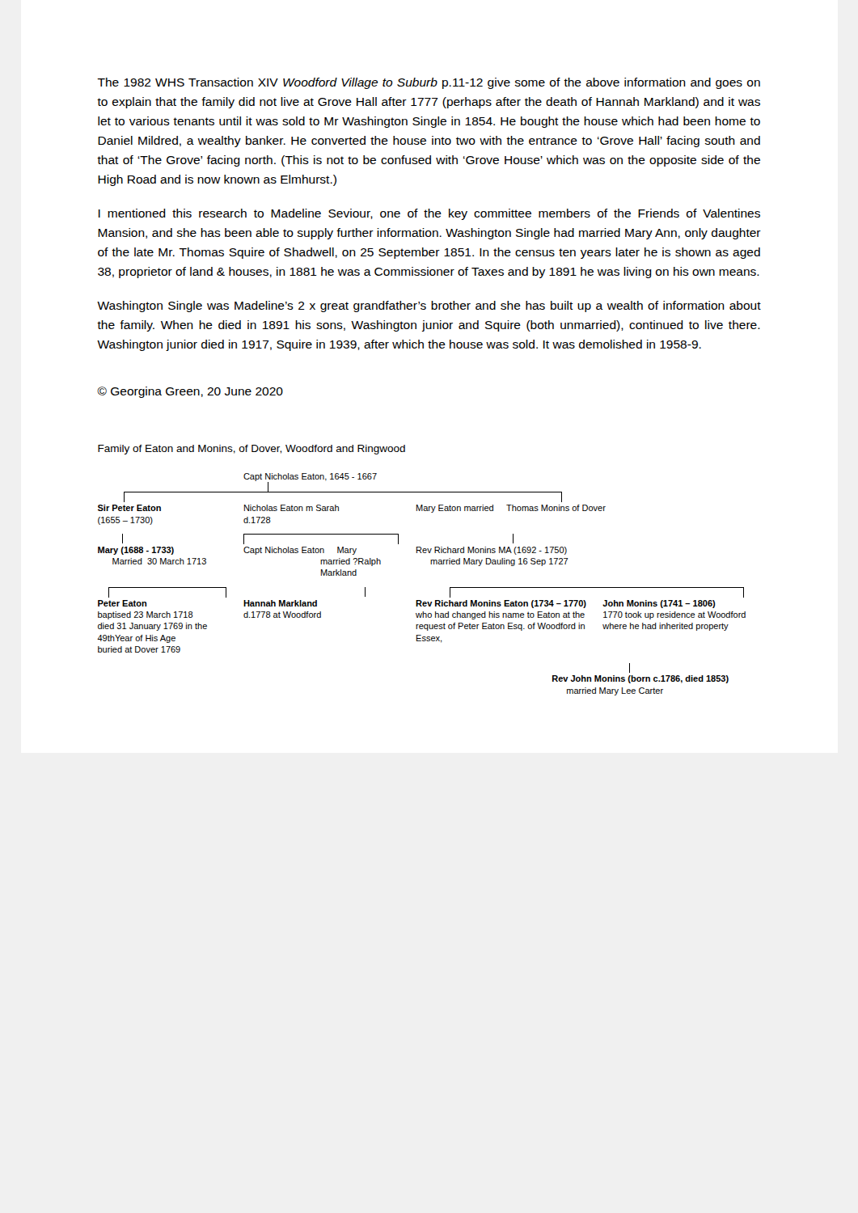The 1982 WHS Transaction XIV Woodford Village to Suburb p.11-12 give some of the above information and goes on to explain that the family did not live at Grove Hall after 1777 (perhaps after the death of Hannah Markland) and it was let to various tenants until it was sold to Mr Washington Single in 1854. He bought the house which had been home to Daniel Mildred, a wealthy banker. He converted the house into two with the entrance to ‘Grove Hall’ facing south and that of ‘The Grove’ facing north. (This is not to be confused with ‘Grove House’ which was on the opposite side of the High Road and is now known as Elmhurst.)
I mentioned this research to Madeline Seviour, one of the key committee members of the Friends of Valentines Mansion, and she has been able to supply further information. Washington Single had married Mary Ann, only daughter of the late Mr. Thomas Squire of Shadwell, on 25 September 1851. In the census ten years later he is shown as aged 38, proprietor of land & houses, in 1881 he was a Commissioner of Taxes and by 1891 he was living on his own means.
Washington Single was Madeline’s 2 x great grandfather’s brother and she has built up a wealth of information about the family. When he died in 1891 his sons, Washington junior and Squire (both unmarried), continued to live there. Washington junior died in 1917, Squire in 1939, after which the house was sold. It was demolished in 1958-9.
© Georgina Green, 20 June 2020
Family of Eaton and Monins, of Dover, Woodford and Ringwood
| | Capt Nicholas Eaton, 1645 - 1667 | |
| Sir Peter Eaton (1655 – 1730) | Nicholas Eaton m Sarah d.1728 | Mary Eaton married Thomas Monins of Dover |
| Mary (1688 - 1733) Married 30 March 1713 | Capt Nicholas Eaton Mary married ?Ralph Markland | Rev Richard Monins MA (1692 - 1750) married Mary Dauling 16 Sep 1727 |
| Peter Eaton baptised 23 March 1718 died 31 January 1769 in the 49thYear of His Age buried at Dover 1769 | Hannah Markland d.1778 at Woodford | / Rev Richard Monins Eaton (1734 – 1770) who had changed his name to Eaton at the request of Peter Eaton Esq. of Woodford in Essex, / John Monins (1741 – 1806) 1770 took up residence at Woodford where he had inherited property / |
| | | / / Rev John Monins (born c.1786, died 1853) married Mary Lee Carter / |